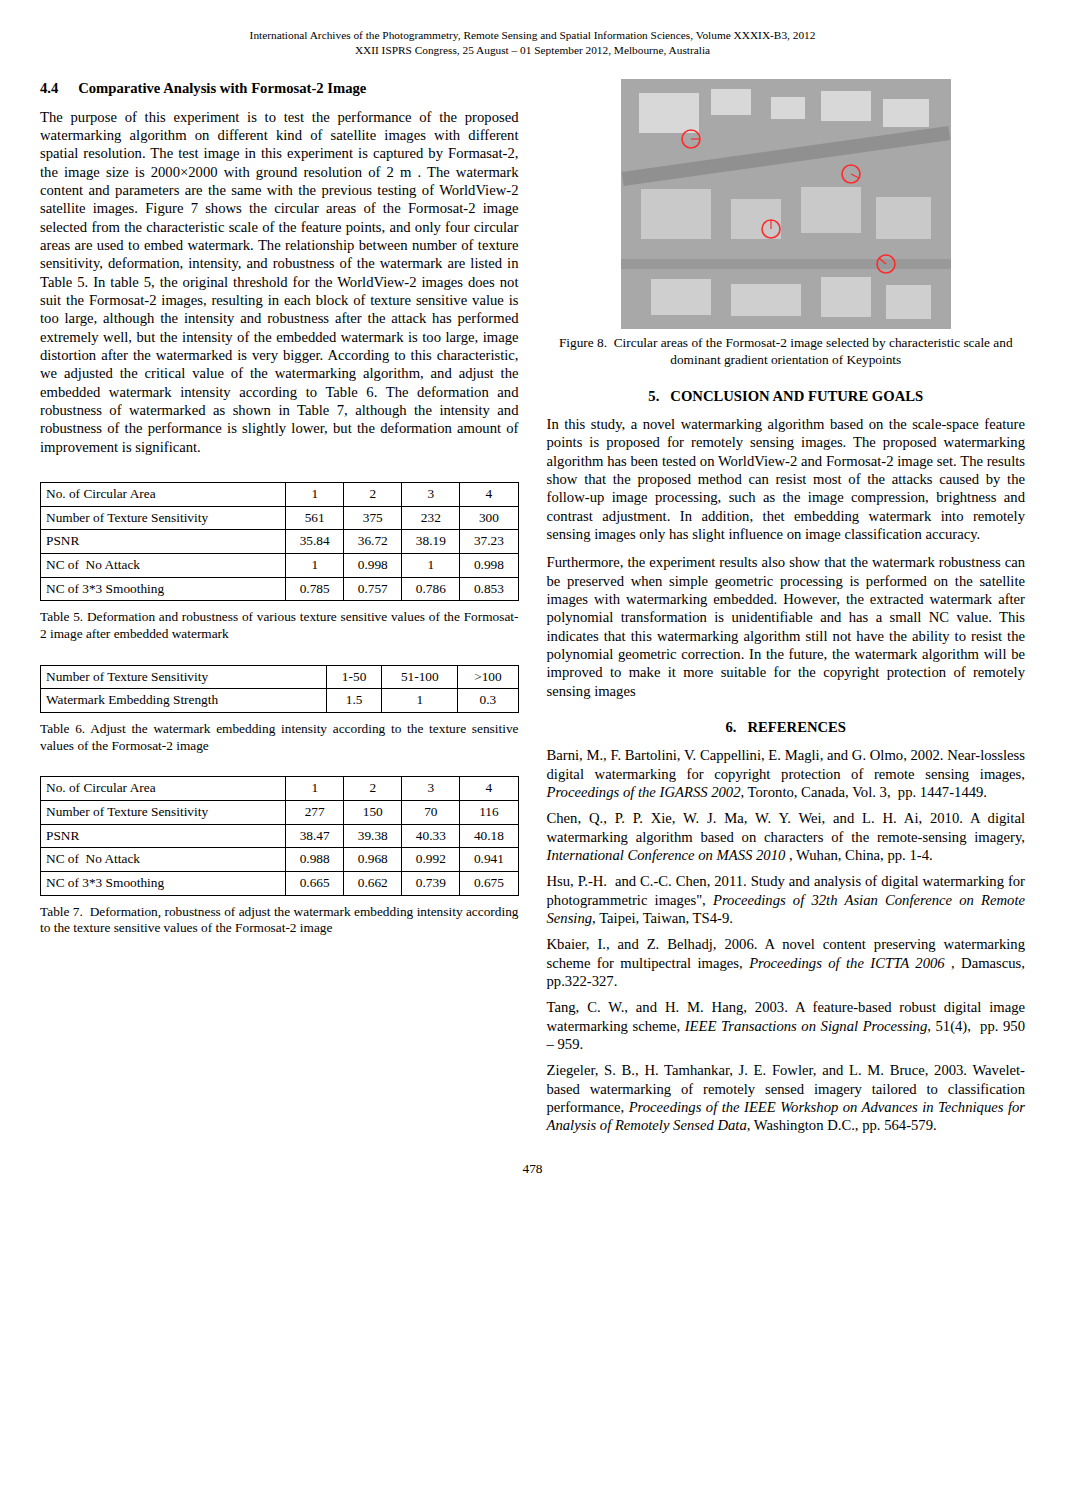International Archives of the Photogrammetry, Remote Sensing and Spatial Information Sciences, Volume XXXIX-B3, 2012
XXII ISPRS Congress, 25 August – 01 September 2012, Melbourne, Australia
4.4 Comparative Analysis with Formosat-2 Image
The purpose of this experiment is to test the performance of the proposed watermarking algorithm on different kind of satellite images with different spatial resolution. The test image in this experiment is captured by Formasat-2, the image size is 2000×2000 with ground resolution of 2 m . The watermark content and parameters are the same with the previous testing of WorldView-2 satellite images. Figure 7 shows the circular areas of the Formosat-2 image selected from the characteristic scale of the feature points, and only four circular areas are used to embed watermark. The relationship between number of texture sensitivity, deformation, intensity, and robustness of the watermark are listed in Table 5. In table 5, the original threshold for the WorldView-2 images does not suit the Formosat-2 images, resulting in each block of texture sensitive value is too large, although the intensity and robustness after the attack has performed extremely well, but the intensity of the embedded watermark is too large, image distortion after the watermarked is very bigger. According to this characteristic, we adjusted the critical value of the watermarking algorithm, and adjust the embedded watermark intensity according to Table 6. The deformation and robustness of watermarked as shown in Table 7, although the intensity and robustness of the performance is slightly lower, but the deformation amount of improvement is significant.
| No. of Circular Area | 1 | 2 | 3 | 4 |
| Number of Texture Sensitivity | 561 | 375 | 232 | 300 |
| PSNR | 35.84 | 36.72 | 38.19 | 37.23 |
| NC of No Attack | 1 | 0.998 | 1 | 0.998 |
| NC of 3*3 Smoothing | 0.785 | 0.757 | 0.786 | 0.853 |
Table 5. Deformation and robustness of various texture sensitive values of the Formosat-2 image after embedded watermark
| Number of Texture Sensitivity | 1-50 | 51-100 | >100 |
| Watermark Embedding Strength | 1.5 | 1 | 0.3 |
Table 6. Adjust the watermark embedding intensity according to the texture sensitive values of the Formosat-2 image
| No. of Circular Area | 1 | 2 | 3 | 4 |
| Number of Texture Sensitivity | 277 | 150 | 70 | 116 |
| PSNR | 38.47 | 39.38 | 40.33 | 40.18 |
| NC of No Attack | 0.988 | 0.968 | 0.992 | 0.941 |
| NC of 3*3 Smoothing | 0.665 | 0.662 | 0.739 | 0.675 |
Table 7. Deformation, robustness of adjust the watermark embedding intensity according to the texture sensitive values of the Formosat-2 image
Figure 8. Circular areas of the Formosat-2 image selected by characteristic scale and dominant gradient orientation of Keypoints
5. CONCLUSION AND FUTURE GOALS
In this study, a novel watermarking algorithm based on the scale-space feature points is proposed for remotely sensing images. The proposed watermarking algorithm has been tested on WorldView-2 and Formosat-2 image set. The results show that the proposed method can resist most of the attacks caused by the follow-up image processing, such as the image compression, brightness and contrast adjustment. In addition, thet embedding watermark into remotely sensing images only has slight influence on image classification accuracy.
Furthermore, the experiment results also show that the watermark robustness can be preserved when simple geometric processing is performed on the satellite images with watermarking embedded. However, the extracted watermark after polynomial transformation is unidentifiable and has a small NC value. This indicates that this watermarking algorithm still not have the ability to resist the polynomial geometric correction. In the future, the watermark algorithm will be improved to make it more suitable for the copyright protection of remotely sensing images
6. REFERENCES
Barni, M., F. Bartolini, V. Cappellini, E. Magli, and G. Olmo, 2002. Near-lossless digital watermarking for copyright protection of remote sensing images, Proceedings of the IGARSS 2002, Toronto, Canada, Vol. 3, pp. 1447-1449.
Chen, Q., P. P. Xie, W. J. Ma, W. Y. Wei, and L. H. Ai, 2010. A digital watermarking algorithm based on characters of the remote-sensing imagery, International Conference on MASS 2010 , Wuhan, China, pp. 1-4.
Hsu, P.-H. and C.-C. Chen, 2011. Study and analysis of digital watermarking for photogrammetric images", Proceedings of 32th Asian Conference on Remote Sensing, Taipei, Taiwan, TS4-9.
Kbaier, I., and Z. Belhadj, 2006. A novel content preserving watermarking scheme for multipectral images, Proceedings of the ICTTA 2006 , Damascus, pp.322-327.
Tang, C. W., and H. M. Hang, 2003. A feature-based robust digital image watermarking scheme, IEEE Transactions on Signal Processing, 51(4), pp. 950 – 959.
Ziegeler, S. B., H. Tamhankar, J. E. Fowler, and L. M. Bruce, 2003. Wavelet-based watermarking of remotely sensed imagery tailored to classification performance, Proceedings of the IEEE Workshop on Advances in Techniques for Analysis of Remotely Sensed Data, Washington D.C., pp. 564-579.
478